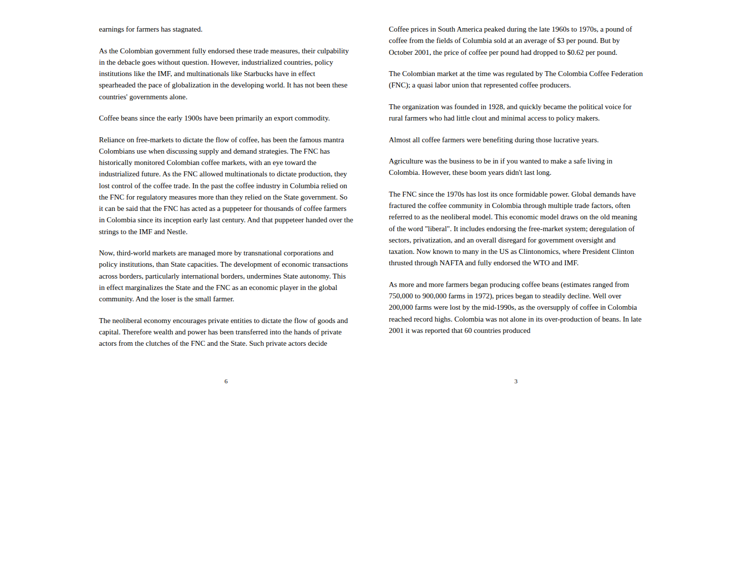earnings for farmers has stagnated.
As the Colombian government fully endorsed these trade measures, their culpability in the debacle goes without question. However, industrialized countries, policy institutions like the IMF, and multinationals like Starbucks have in effect spearheaded the pace of globalization in the developing world. It has not been these countries' governments alone.
Coffee beans since the early 1900s have been primarily an export commodity.
Reliance on free-markets to dictate the flow of coffee, has been the famous mantra Colombians use when discussing supply and demand strategies. The FNC has historically monitored Colombian coffee markets, with an eye toward the industrialized future. As the FNC allowed multinationals to dictate production, they lost control of the coffee trade. In the past the coffee industry in Columbia relied on the FNC for regulatory measures more than they relied on the State government. So it can be said that the FNC has acted as a puppeteer for thousands of coffee farmers in Colombia since its inception early last century. And that puppeteer handed over the strings to the IMF and Nestle.
Now, third-world markets are managed more by transnational corporations and policy institutions, than State capacities. The development of economic transactions across borders, particularly international borders, undermines State autonomy. This in effect marginalizes the State and the FNC as an economic player in the global community. And the loser is the small farmer.
The neoliberal economy encourages private entities to dictate the flow of goods and capital. Therefore wealth and power has been transferred into the hands of private actors from the clutches of the FNC and the State. Such private actors decide
6
Coffee prices in South America peaked during the late 1960s to 1970s, a pound of coffee from the fields of Columbia sold at an average of $3 per pound. But by October 2001, the price of coffee per pound had dropped to $0.62 per pound.
The Colombian market at the time was regulated by The Colombia Coffee Federation (FNC); a quasi labor union that represented coffee producers.
The organization was founded in 1928, and quickly became the political voice for rural farmers who had little clout and minimal access to policy makers.
Almost all coffee farmers were benefiting during those lucrative years.
Agriculture was the business to be in if you wanted to make a safe living in Colombia. However, these boom years didn't last long.
The FNC since the 1970s has lost its once formidable power. Global demands have fractured the coffee community in Colombia through multiple trade factors, often referred to as the neoliberal model. This economic model draws on the old meaning of the word "liberal". It includes endorsing the free-market system; deregulation of sectors, privatization, and an overall disregard for government oversight and taxation. Now known to many in the US as Clintonomics, where President Clinton thrusted through NAFTA and fully endorsed the WTO and IMF.
As more and more farmers began producing coffee beans (estimates ranged from 750,000 to 900,000 farms in 1972), prices began to steadily decline. Well over 200,000 farms were lost by the mid-1990s, as the oversupply of coffee in Colombia reached record highs. Colombia was not alone in its over-production of beans. In late 2001 it was reported that 60 countries produced
3